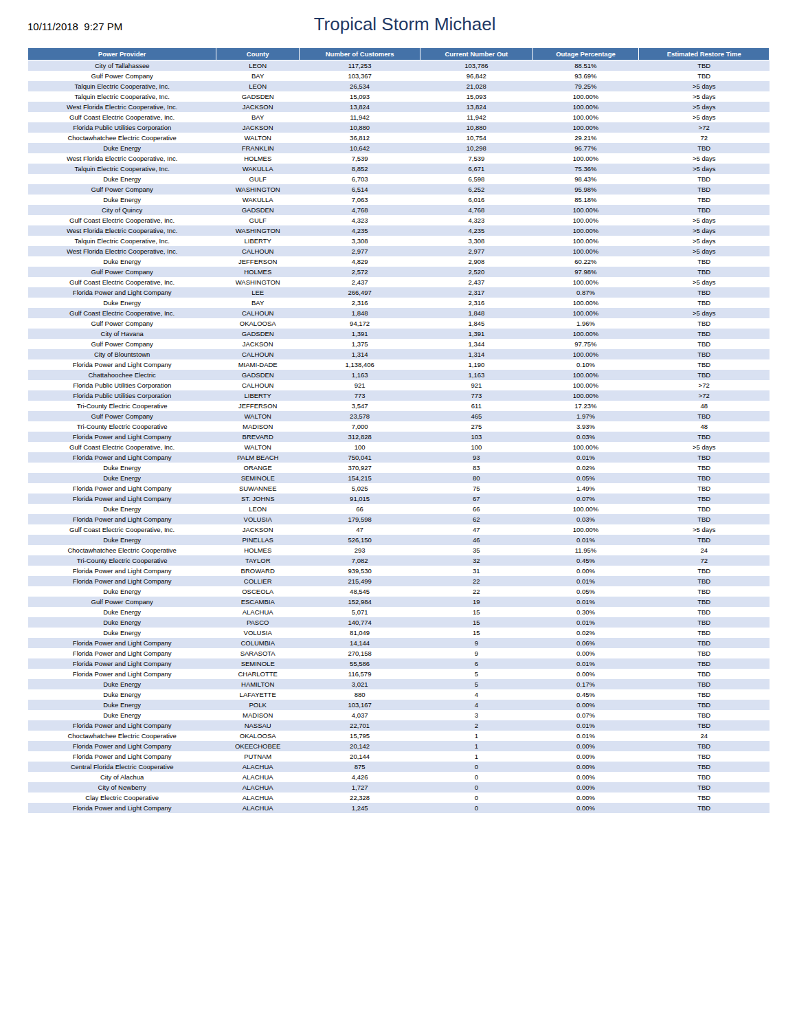10/11/2018 9:27 PM
Tropical Storm Michael
| Power Provider | County | Number of Customers | Current Number Out | Outage Percentage | Estimated Restore Time |
| --- | --- | --- | --- | --- | --- |
| City of Tallahassee | LEON | 117,253 | 103,786 | 88.51% | TBD |
| Gulf Power Company | BAY | 103,367 | 96,842 | 93.69% | TBD |
| Talquin Electric Cooperative, Inc. | LEON | 26,534 | 21,028 | 79.25% | >5 days |
| Talquin Electric Cooperative, Inc. | GADSDEN | 15,093 | 15,093 | 100.00% | >5 days |
| West Florida Electric Cooperative, Inc. | JACKSON | 13,824 | 13,824 | 100.00% | >5 days |
| Gulf Coast Electric Cooperative, Inc. | BAY | 11,942 | 11,942 | 100.00% | >5 days |
| Florida Public Utilities Corporation | JACKSON | 10,880 | 10,880 | 100.00% | >72 |
| Choctawhatchee Electric Cooperative | WALTON | 36,812 | 10,754 | 29.21% | 72 |
| Duke Energy | FRANKLIN | 10,642 | 10,298 | 96.77% | TBD |
| West Florida Electric Cooperative, Inc. | HOLMES | 7,539 | 7,539 | 100.00% | >5 days |
| Talquin Electric Cooperative, Inc. | WAKULLA | 8,852 | 6,671 | 75.36% | >5 days |
| Duke Energy | GULF | 6,703 | 6,598 | 98.43% | TBD |
| Gulf Power Company | WASHINGTON | 6,514 | 6,252 | 95.98% | TBD |
| Duke Energy | WAKULLA | 7,063 | 6,016 | 85.18% | TBD |
| City of Quincy | GADSDEN | 4,768 | 4,768 | 100.00% | TBD |
| Gulf Coast Electric Cooperative, Inc. | GULF | 4,323 | 4,323 | 100.00% | >5 days |
| West Florida Electric Cooperative, Inc. | WASHINGTON | 4,235 | 4,235 | 100.00% | >5 days |
| Talquin Electric Cooperative, Inc. | LIBERTY | 3,308 | 3,308 | 100.00% | >5 days |
| West Florida Electric Cooperative, Inc. | CALHOUN | 2,977 | 2,977 | 100.00% | >5 days |
| Duke Energy | JEFFERSON | 4,829 | 2,908 | 60.22% | TBD |
| Gulf Power Company | HOLMES | 2,572 | 2,520 | 97.98% | TBD |
| Gulf Coast Electric Cooperative, Inc. | WASHINGTON | 2,437 | 2,437 | 100.00% | >5 days |
| Florida Power and Light Company | LEE | 266,497 | 2,317 | 0.87% | TBD |
| Duke Energy | BAY | 2,316 | 2,316 | 100.00% | TBD |
| Gulf Coast Electric Cooperative, Inc. | CALHOUN | 1,848 | 1,848 | 100.00% | >5 days |
| Gulf Power Company | OKALOOSA | 94,172 | 1,845 | 1.96% | TBD |
| City of Havana | GADSDEN | 1,391 | 1,391 | 100.00% | TBD |
| Gulf Power Company | JACKSON | 1,375 | 1,344 | 97.75% | TBD |
| City of Blountstown | CALHOUN | 1,314 | 1,314 | 100.00% | TBD |
| Florida Power and Light Company | MIAMI-DADE | 1,138,406 | 1,190 | 0.10% | TBD |
| Chattahoochee Electric | GADSDEN | 1,163 | 1,163 | 100.00% | TBD |
| Florida Public Utilities Corporation | CALHOUN | 921 | 921 | 100.00% | >72 |
| Florida Public Utilities Corporation | LIBERTY | 773 | 773 | 100.00% | >72 |
| Tri-County Electric Cooperative | JEFFERSON | 3,547 | 611 | 17.23% | 48 |
| Gulf Power Company | WALTON | 23,578 | 465 | 1.97% | TBD |
| Tri-County Electric Cooperative | MADISON | 7,000 | 275 | 3.93% | 48 |
| Florida Power and Light Company | BREVARD | 312,828 | 103 | 0.03% | TBD |
| Gulf Coast Electric Cooperative, Inc. | WALTON | 100 | 100 | 100.00% | >5 days |
| Florida Power and Light Company | PALM BEACH | 750,041 | 93 | 0.01% | TBD |
| Duke Energy | ORANGE | 370,927 | 83 | 0.02% | TBD |
| Duke Energy | SEMINOLE | 154,215 | 80 | 0.05% | TBD |
| Florida Power and Light Company | SUWANNEE | 5,025 | 75 | 1.49% | TBD |
| Florida Power and Light Company | ST. JOHNS | 91,015 | 67 | 0.07% | TBD |
| Duke Energy | LEON | 66 | 66 | 100.00% | TBD |
| Florida Power and Light Company | VOLUSIA | 179,598 | 62 | 0.03% | TBD |
| Gulf Coast Electric Cooperative, Inc. | JACKSON | 47 | 47 | 100.00% | >5 days |
| Duke Energy | PINELLAS | 526,150 | 46 | 0.01% | TBD |
| Choctawhatchee Electric Cooperative | HOLMES | 293 | 35 | 11.95% | 24 |
| Tri-County Electric Cooperative | TAYLOR | 7,082 | 32 | 0.45% | 72 |
| Florida Power and Light Company | BROWARD | 939,530 | 31 | 0.00% | TBD |
| Florida Power and Light Company | COLLIER | 215,499 | 22 | 0.01% | TBD |
| Duke Energy | OSCEOLA | 48,545 | 22 | 0.05% | TBD |
| Gulf Power Company | ESCAMBIA | 152,984 | 19 | 0.01% | TBD |
| Duke Energy | ALACHUA | 5,071 | 15 | 0.30% | TBD |
| Duke Energy | PASCO | 140,774 | 15 | 0.01% | TBD |
| Duke Energy | VOLUSIA | 81,049 | 15 | 0.02% | TBD |
| Florida Power and Light Company | COLUMBIA | 14,144 | 9 | 0.06% | TBD |
| Florida Power and Light Company | SARASOTA | 270,158 | 9 | 0.00% | TBD |
| Florida Power and Light Company | SEMINOLE | 55,586 | 6 | 0.01% | TBD |
| Florida Power and Light Company | CHARLOTTE | 116,579 | 5 | 0.00% | TBD |
| Duke Energy | HAMILTON | 3,021 | 5 | 0.17% | TBD |
| Duke Energy | LAFAYETTE | 880 | 4 | 0.45% | TBD |
| Duke Energy | POLK | 103,167 | 4 | 0.00% | TBD |
| Duke Energy | MADISON | 4,037 | 3 | 0.07% | TBD |
| Florida Power and Light Company | NASSAU | 22,701 | 2 | 0.01% | TBD |
| Choctawhatchee Electric Cooperative | OKALOOSA | 15,795 | 1 | 0.01% | 24 |
| Florida Power and Light Company | OKEECHOBEE | 20,142 | 1 | 0.00% | TBD |
| Florida Power and Light Company | PUTNAM | 20,144 | 1 | 0.00% | TBD |
| Central Florida Electric Cooperative | ALACHUA | 875 | 0 | 0.00% | TBD |
| City of Alachua | ALACHUA | 4,426 | 0 | 0.00% | TBD |
| City of Newberry | ALACHUA | 1,727 | 0 | 0.00% | TBD |
| Clay Electric Cooperative | ALACHUA | 22,328 | 0 | 0.00% | TBD |
| Florida Power and Light Company | ALACHUA | 1,245 | 0 | 0.00% | TBD |